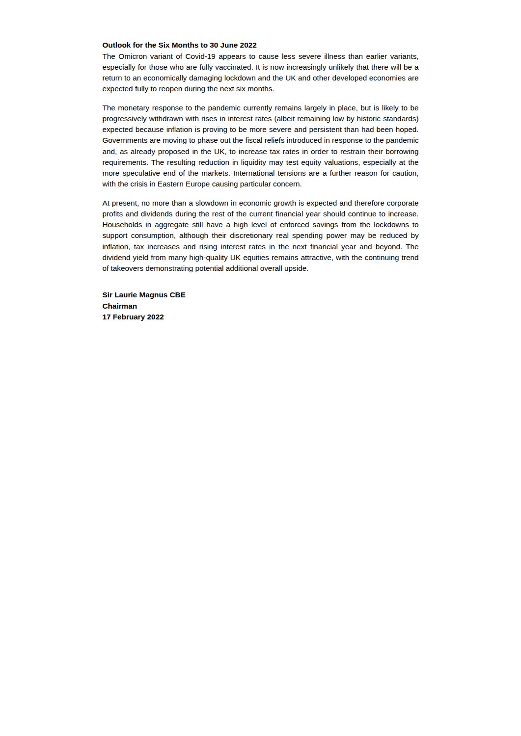Outlook for the Six Months to 30 June 2022
The Omicron variant of Covid-19 appears to cause less severe illness than earlier variants, especially for those who are fully vaccinated. It is now increasingly unlikely that there will be a return to an economically damaging lockdown and the UK and other developed economies are expected fully to reopen during the next six months.
The monetary response to the pandemic currently remains largely in place, but is likely to be progressively withdrawn with rises in interest rates (albeit remaining low by historic standards) expected because inflation is proving to be more severe and persistent than had been hoped. Governments are moving to phase out the fiscal reliefs introduced in response to the pandemic and, as already proposed in the UK, to increase tax rates in order to restrain their borrowing requirements. The resulting reduction in liquidity may test equity valuations, especially at the more speculative end of the markets. International tensions are a further reason for caution, with the crisis in Eastern Europe causing particular concern.
At present, no more than a slowdown in economic growth is expected and therefore corporate profits and dividends during the rest of the current financial year should continue to increase. Households in aggregate still have a high level of enforced savings from the lockdowns to support consumption, although their discretionary real spending power may be reduced by inflation, tax increases and rising interest rates in the next financial year and beyond. The dividend yield from many high-quality UK equities remains attractive, with the continuing trend of takeovers demonstrating potential additional overall upside.
Sir Laurie Magnus CBE
Chairman
17 February 2022